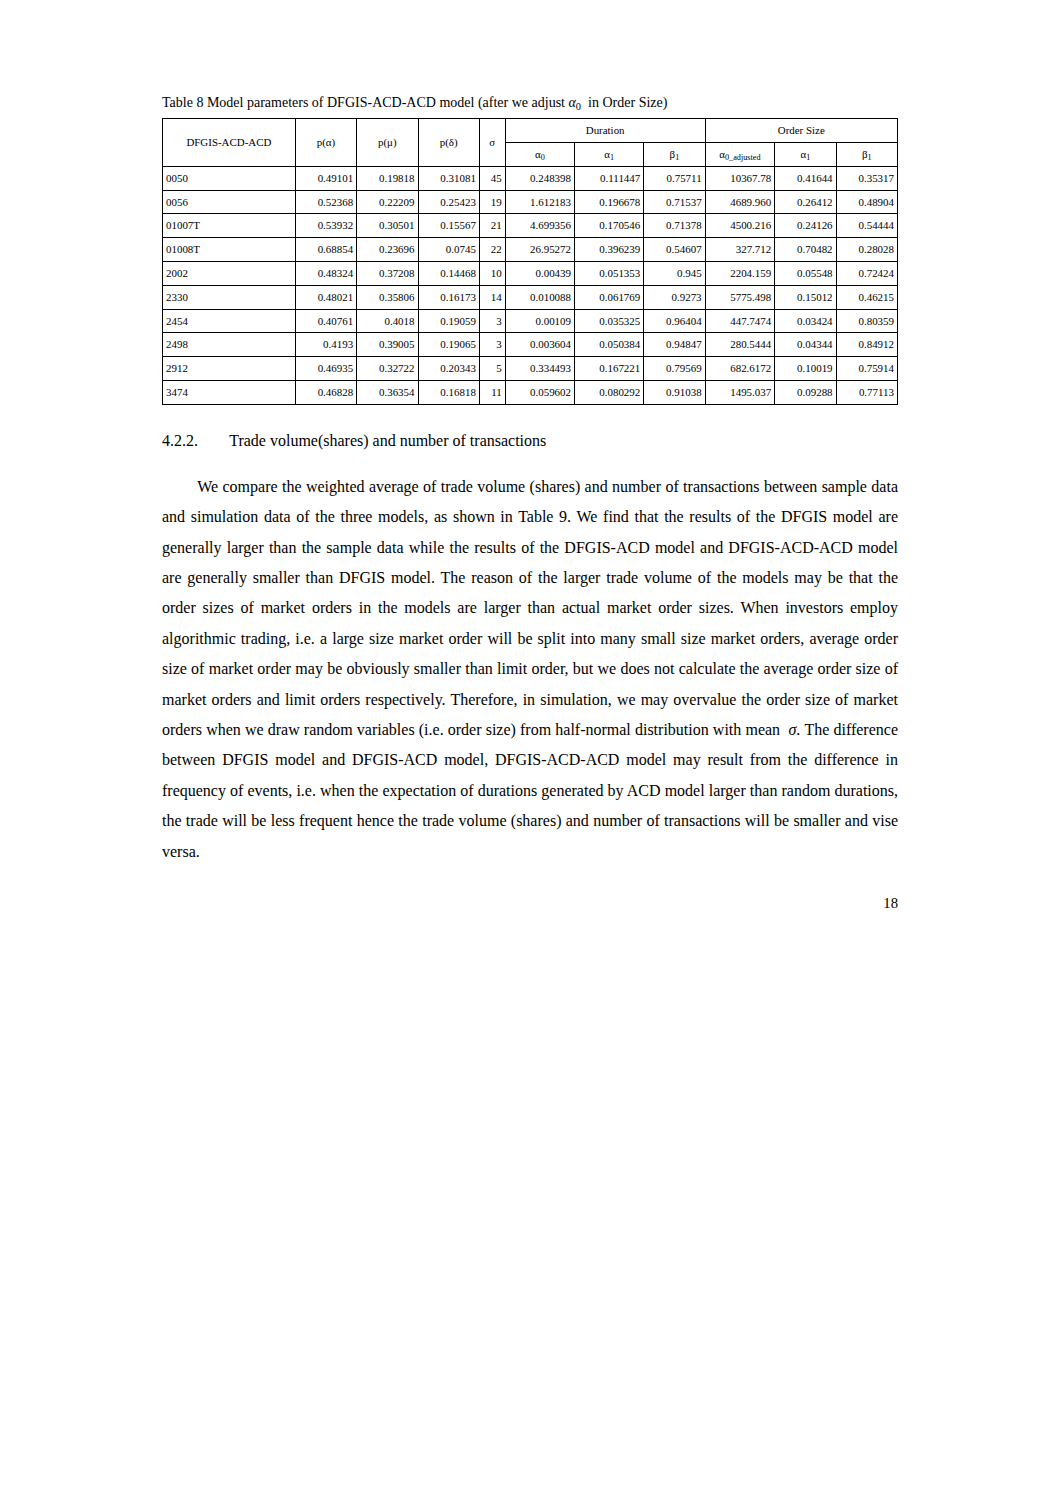Table 8 Model parameters of DFGIS-ACD-ACD model (after we adjust α0 in Order Size)
| DFGIS-ACD-ACD | p(α) | p(μ) | p(δ) | σ | Duration | Order Size |
| --- | --- | --- | --- | --- | --- | --- |
| α 0 | α 1 | β 1 | α 0_adjusted | α 1 | β 1 |
| 0050 | 0.49101 | 0.19818 | 0.31081 | 45 | 0.248398 | 0.111447 | 0.75711 | 10367.78 | 0.41644 | 0.35317 |
| 0056 | 0.52368 | 0.22209 | 0.25423 | 19 | 1.612183 | 0.196678 | 0.71537 | 4689.960 | 0.26412 | 0.48904 |
| 01007T | 0.53932 | 0.30501 | 0.15567 | 21 | 4.699356 | 0.170546 | 0.71378 | 4500.216 | 0.24126 | 0.54444 |
| 01008T | 0.68854 | 0.23696 | 0.0745 | 22 | 26.95272 | 0.396239 | 0.54607 | 327.712 | 0.70482 | 0.28028 |
| 2002 | 0.48324 | 0.37208 | 0.14468 | 10 | 0.00439 | 0.051353 | 0.945 | 2204.159 | 0.05548 | 0.72424 |
| 2330 | 0.48021 | 0.35806 | 0.16173 | 14 | 0.010088 | 0.061769 | 0.9273 | 5775.498 | 0.15012 | 0.46215 |
| 2454 | 0.40761 | 0.4018 | 0.19059 | 3 | 0.00109 | 0.035325 | 0.96404 | 447.7474 | 0.03424 | 0.80359 |
| 2498 | 0.4193 | 0.39005 | 0.19065 | 3 | 0.003604 | 0.050384 | 0.94847 | 280.5444 | 0.04344 | 0.84912 |
| 2912 | 0.46935 | 0.32722 | 0.20343 | 5 | 0.334493 | 0.167221 | 0.79569 | 682.6172 | 0.10019 | 0.75914 |
| 3474 | 0.46828 | 0.36354 | 0.16818 | 11 | 0.059602 | 0.080292 | 0.91038 | 1495.037 | 0.09288 | 0.77113 |
4.2.2. Trade volume(shares) and number of transactions
We compare the weighted average of trade volume (shares) and number of transactions between sample data and simulation data of the three models, as shown in Table 9. We find that the results of the DFGIS model are generally larger than the sample data while the results of the DFGIS-ACD model and DFGIS-ACD-ACD model are generally smaller than DFGIS model. The reason of the larger trade volume of the models may be that the order sizes of market orders in the models are larger than actual market order sizes. When investors employ algorithmic trading, i.e. a large size market order will be split into many small size market orders, average order size of market order may be obviously smaller than limit order, but we does not calculate the average order size of market orders and limit orders respectively. Therefore, in simulation, we may overvalue the order size of market orders when we draw random variables (i.e. order size) from half-normal distribution with mean σ. The difference between DFGIS model and DFGIS-ACD model, DFGIS-ACD-ACD model may result from the difference in frequency of events, i.e. when the expectation of durations generated by ACD model larger than random durations, the trade will be less frequent hence the trade volume (shares) and number of transactions will be smaller and vise versa.
18